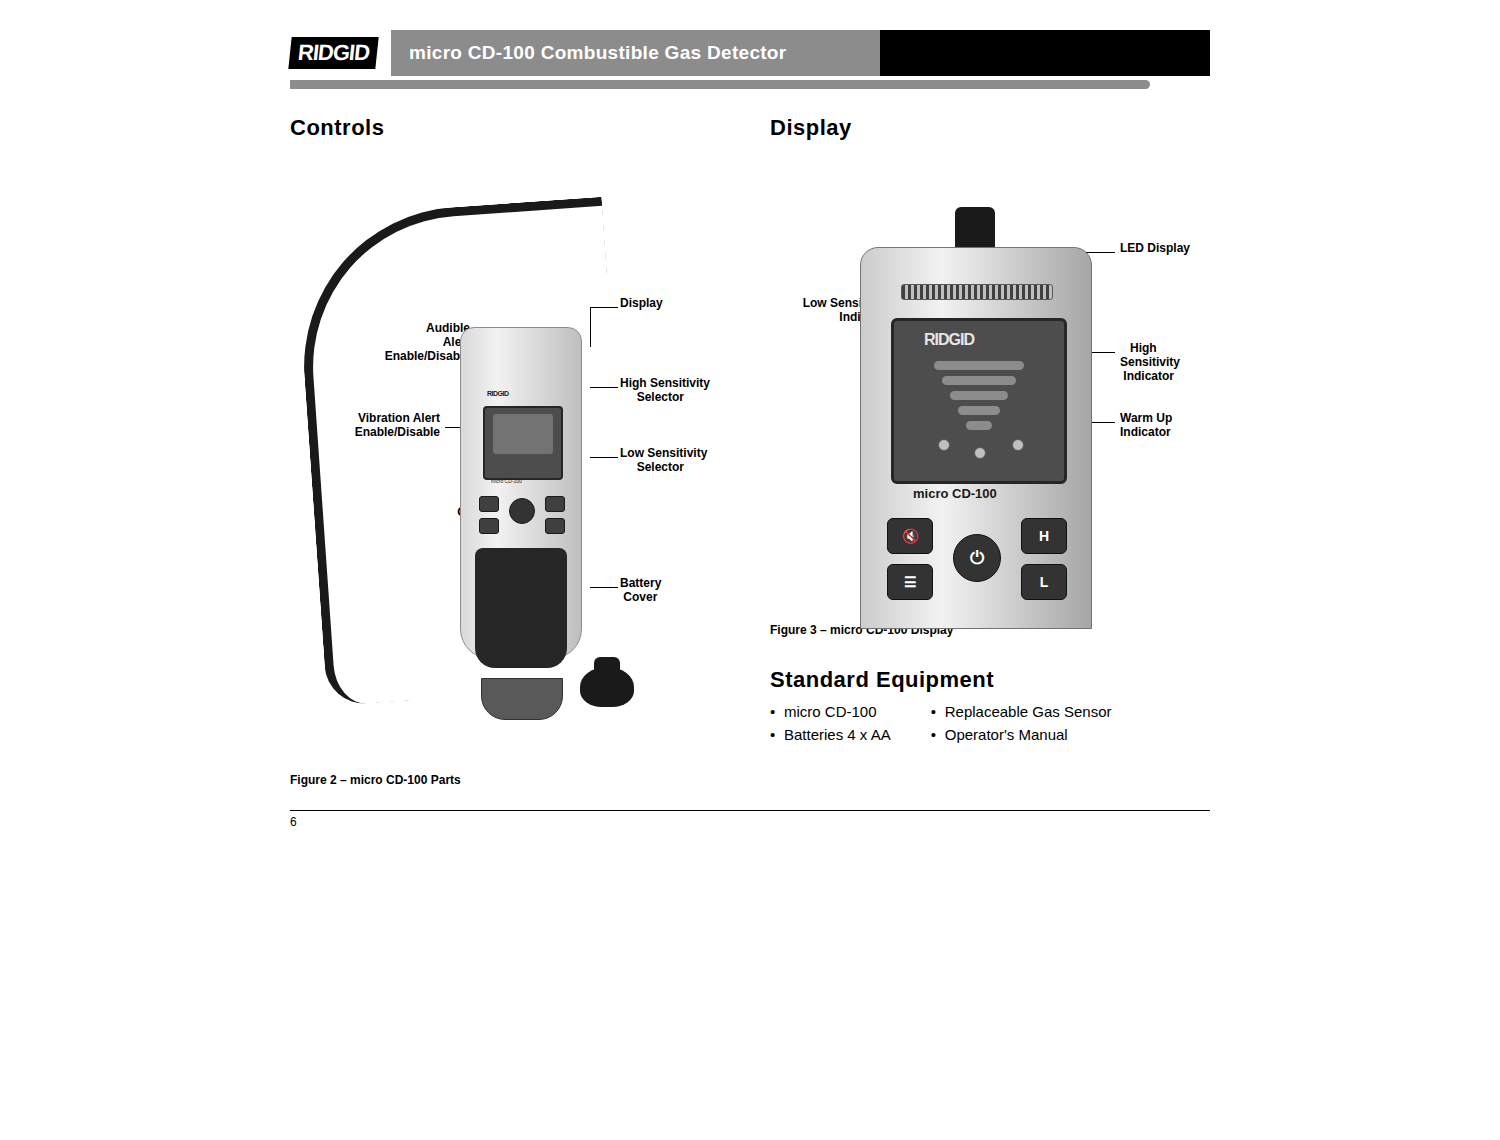RIDGID
micro CD-100 Combustible Gas Detector
Controls
Display
Audible
Alert
Enable/Disable
High Sensitivity
Selector
Vibration Alert
Enable/Disable
Low Sensitivity
Selector
Power
ON/OFF
Battery
Cover
RIDGID
micro CD-100
Figure 2 – micro CD-100 Parts
Display
LED Display
Low Sensitivity
Indicator
High
Sensitivity
Indicator
Warm Up
Indicator
RIDGID
micro CD-100
🔇
☰
⏻
H
L
Figure 3 – micro CD-100 Display
Standard Equipment
micro CD-100
Batteries 4 x AA
Replaceable Gas Sensor
Operator's Manual
6